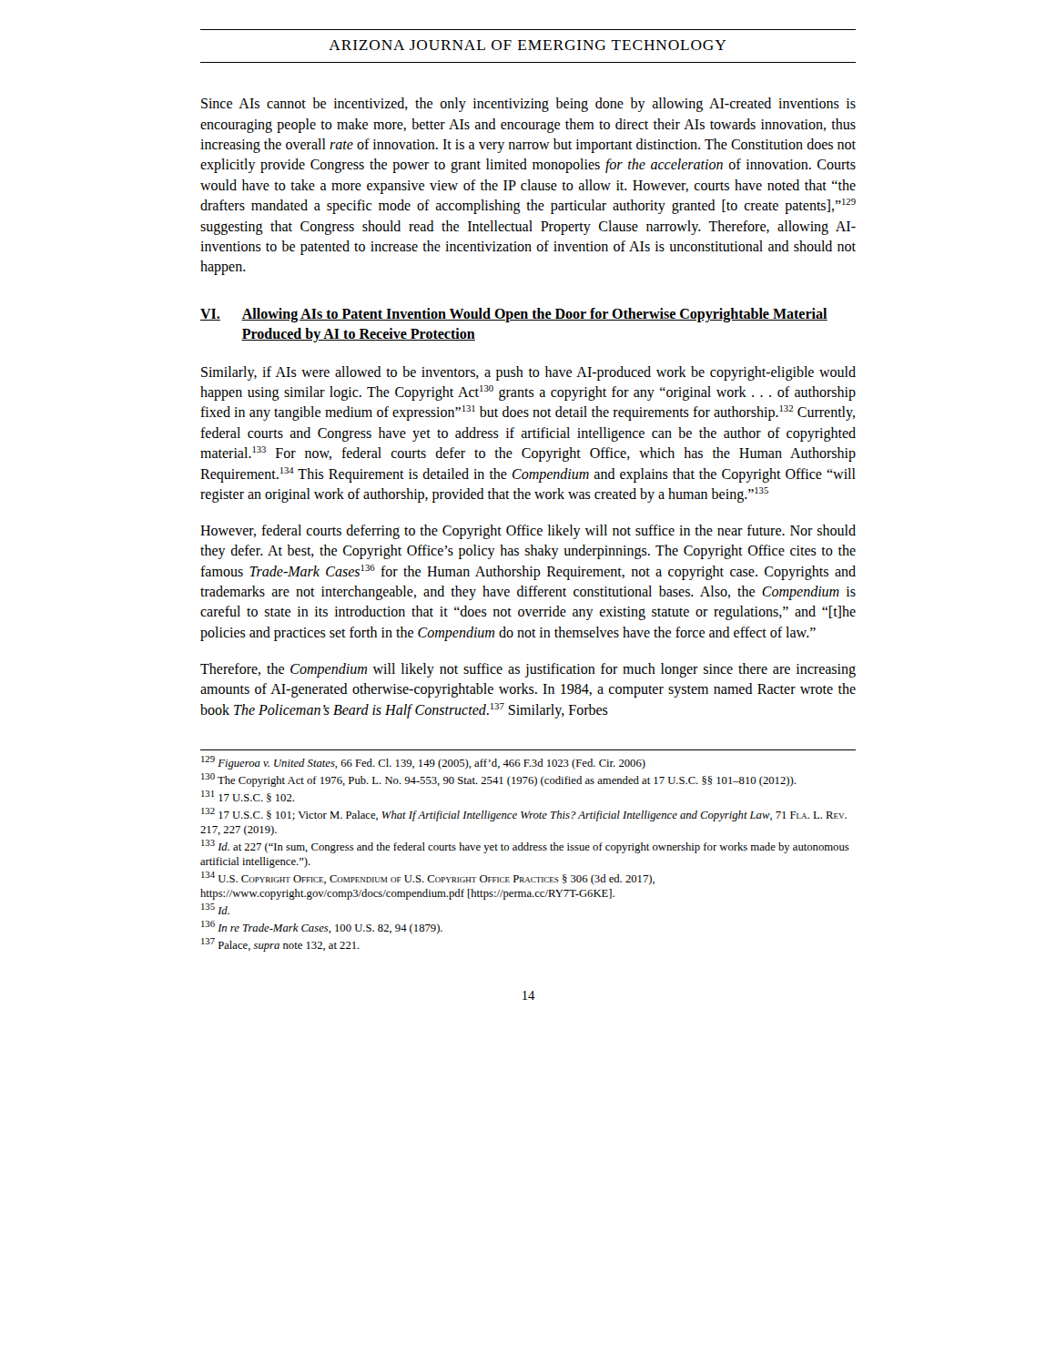ARIZONA JOURNAL OF EMERGING TECHNOLOGY
Since AIs cannot be incentivized, the only incentivizing being done by allowing AI-created inventions is encouraging people to make more, better AIs and encourage them to direct their AIs towards innovation, thus increasing the overall rate of innovation. It is a very narrow but important distinction. The Constitution does not explicitly provide Congress the power to grant limited monopolies for the acceleration of innovation. Courts would have to take a more expansive view of the IP clause to allow it. However, courts have noted that “the drafters mandated a specific mode of accomplishing the particular authority granted [to create patents],”129 suggesting that Congress should read the Intellectual Property Clause narrowly. Therefore, allowing AI-inventions to be patented to increase the incentivization of invention of AIs is unconstitutional and should not happen.
VI. Allowing AIs to Patent Invention Would Open the Door for Otherwise Copyrightable Material Produced by AI to Receive Protection
Similarly, if AIs were allowed to be inventors, a push to have AI-produced work be copyright-eligible would happen using similar logic. The Copyright Act130 grants a copyright for any “original work . . . of authorship fixed in any tangible medium of expression”131 but does not detail the requirements for authorship.132 Currently, federal courts and Congress have yet to address if artificial intelligence can be the author of copyrighted material.133 For now, federal courts defer to the Copyright Office, which has the Human Authorship Requirement.134 This Requirement is detailed in the Compendium and explains that the Copyright Office “will register an original work of authorship, provided that the work was created by a human being.”135
However, federal courts deferring to the Copyright Office likely will not suffice in the near future. Nor should they defer. At best, the Copyright Office’s policy has shaky underpinnings. The Copyright Office cites to the famous Trade-Mark Cases136 for the Human Authorship Requirement, not a copyright case. Copyrights and trademarks are not interchangeable, and they have different constitutional bases. Also, the Compendium is careful to state in its introduction that it “does not override any existing statute or regulations,” and “[t]he policies and practices set forth in the Compendium do not in themselves have the force and effect of law.”
Therefore, the Compendium will likely not suffice as justification for much longer since there are increasing amounts of AI-generated otherwise-copyrightable works. In 1984, a computer system named Racter wrote the book The Policeman’s Beard is Half Constructed.137 Similarly, Forbes
129 Figueroa v. United States, 66 Fed. Cl. 139, 149 (2005), aff’d, 466 F.3d 1023 (Fed. Cir. 2006)
130 The Copyright Act of 1976, Pub. L. No. 94-553, 90 Stat. 2541 (1976) (codified as amended at 17 U.S.C. §§ 101–810 (2012)).
131 17 U.S.C. § 102.
132 17 U.S.C. § 101; Victor M. Palace, What If Artificial Intelligence Wrote This? Artificial Intelligence and Copyright Law, 71 Fla. L. Rev. 217, 227 (2019).
133 Id. at 227 (“In sum, Congress and the federal courts have yet to address the issue of copyright ownership for works made by autonomous artificial intelligence.”).
134 U.S. Copyright Office, Compendium of U.S. Copyright Office Practices § 306 (3d ed. 2017), https://www.copyright.gov/comp3/docs/compendium.pdf [https://perma.cc/RY7T-G6KE].
135 Id.
136 In re Trade-Mark Cases, 100 U.S. 82, 94 (1879).
137 Palace, supra note 132, at 221.
14